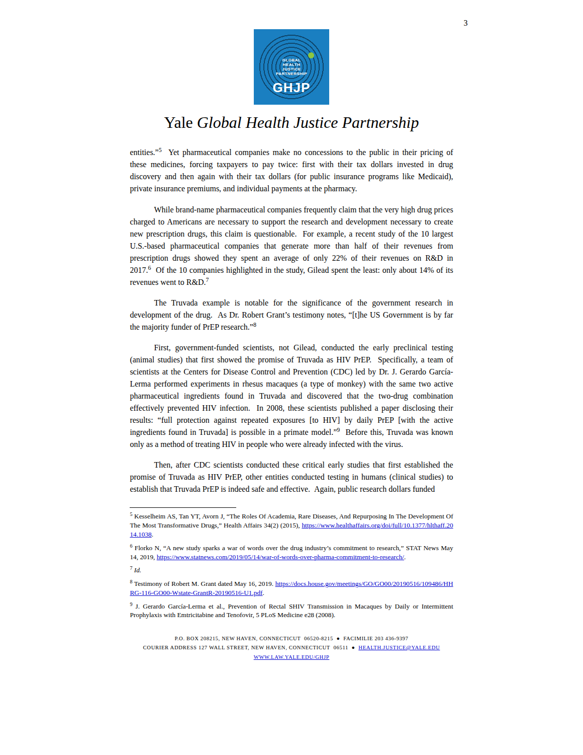3
GLOBAL
HEALTH
JUSTICE
PARTNERSHIP
GHJP
Yale Global Health Justice Partnership
entities.”5 Yet pharmaceutical companies make no concessions to the public in their pricing of these medicines, forcing taxpayers to pay twice: first with their tax dollars invested in drug discovery and then again with their tax dollars (for public insurance programs like Medicaid), private insurance premiums, and individual payments at the pharmacy.
While brand-name pharmaceutical companies frequently claim that the very high drug prices charged to Americans are necessary to support the research and development necessary to create new prescription drugs, this claim is questionable. For example, a recent study of the 10 largest U.S.-based pharmaceutical companies that generate more than half of their revenues from prescription drugs showed they spent an average of only 22% of their revenues on R&D in 2017.6 Of the 10 companies highlighted in the study, Gilead spent the least: only about 14% of its revenues went to R&D.7
The Truvada example is notable for the significance of the government research in development of the drug. As Dr. Robert Grant’s testimony notes, “[t]he US Government is by far the majority funder of PrEP research.”8
First, government-funded scientists, not Gilead, conducted the early preclinical testing (animal studies) that first showed the promise of Truvada as HIV PrEP. Specifically, a team of scientists at the Centers for Disease Control and Prevention (CDC) led by Dr. J. Gerardo García-Lerma performed experiments in rhesus macaques (a type of monkey) with the same two active pharmaceutical ingredients found in Truvada and discovered that the two-drug combination effectively prevented HIV infection. In 2008, these scientists published a paper disclosing their results: “full protection against repeated exposures [to HIV] by daily PrEP [with the active ingredients found in Truvada] is possible in a primate model.”9 Before this, Truvada was known only as a method of treating HIV in people who were already infected with the virus.
Then, after CDC scientists conducted these critical early studies that first established the promise of Truvada as HIV PrEP, other entities conducted testing in humans (clinical studies) to establish that Truvada PrEP is indeed safe and effective. Again, public research dollars funded
5 Kesselheim AS, Tan YT, Avorn J, “The Roles Of Academia, Rare Diseases, And Repurposing In The Development Of The Most Transformative Drugs,” Health Affairs 34(2) (2015), https://www.healthaffairs.org/doi/full/10.1377/hlthaff.2014.1038.
6 Florko N, “A new study sparks a war of words over the drug industry’s commitment to research,” STAT News May 14, 2019, https://www.statnews.com/2019/05/14/war-of-words-over-pharma-commitment-to-research/.
7 Id.
8 Testimony of Robert M. Grant dated May 16, 2019. https://docs.house.gov/meetings/GO/GO00/20190516/109486/HHRG-116-GO00-Wstate-GrantR-20190516-U1.pdf.
9 J. Gerardo García-Lerma et al., Prevention of Rectal SHIV Transmission in Macaques by Daily or Intermittent Prophylaxis with Emtricitabine and Tenofovir, 5 PLoS Medicine e28 (2008).
P.O. BOX 208215, NEW HAVEN, CONNECTICUT 06520-8215 ● FACIMILIE 203 436-9397 COURIER ADDRESS 127 WALL STREET, NEW HAVEN, CONNECTICUT 06511 ● HEALTH.JUSTICE@YALE.EDU WWW.LAW.YALE.EDU/GHJP